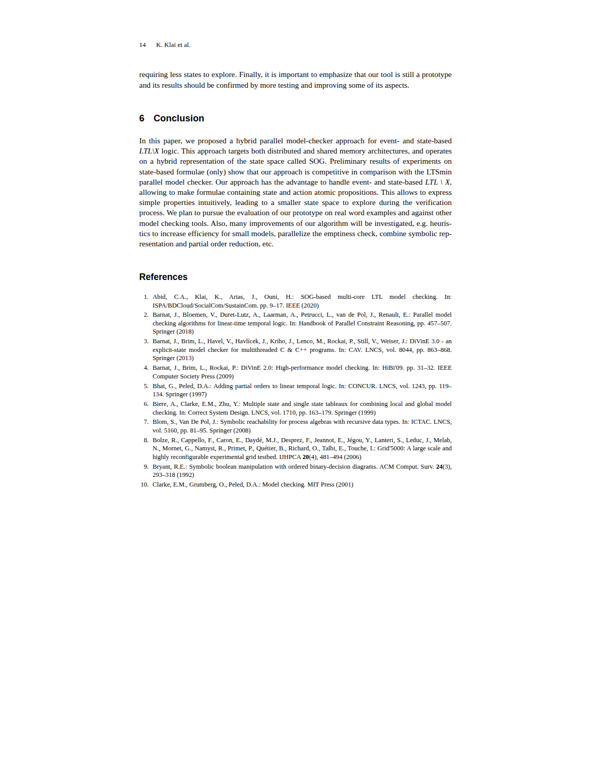14 K. Klai et al.
requiring less states to explore. Finally, it is important to emphasize that our tool is still a prototype and its results should be confirmed by more testing and improving some of its aspects.
6 Conclusion
In this paper, we proposed a hybrid parallel model-checker approach for event- and state-based LTL\X logic. This approach targets both distributed and shared memory architectures, and operates on a hybrid representation of the state space called SOG. Preliminary results of experiments on state-based formulae (only) show that our approach is competitive in comparison with the LTSmin parallel model checker. Our approach has the advantage to handle event- and state-based LTL \ X, allowing to make formulae containing state and action atomic propositions. This allows to express simple properties intuitively, leading to a smaller state space to explore during the verification process. We plan to pursue the evaluation of our prototype on real word examples and against other model checking tools. Also, many improvements of our algorithm will be investigated, e.g. heuristics to increase efficiency for small models, parallelize the emptiness check, combine symbolic representation and partial order reduction, etc.
References
1. Abid, C.A., Klai, K., Arias, J., Ouni, H.: SOG-based multi-core LTL model checking. In: ISPA/BDCloud/SocialCom/SustainCom. pp. 9–17. IEEE (2020)
2. Barnat, J., Bloemen, V., Duret-Lutz, A., Laarman, A., Petrucci, L., van de Pol, J., Renault, E.: Parallel model checking algorithms for linear-time temporal logic. In: Handbook of Parallel Constraint Reasoning, pp. 457–507. Springer (2018)
3. Barnat, J., Brim, L., Havel, V., Havlícek, J., Kriho, J., Lenco, M., Rockai, P., Still, V., Weiser, J.: DiVinE 3.0 - an explicit-state model checker for multithreaded C & C++ programs. In: CAV. LNCS, vol. 8044, pp. 863–868. Springer (2013)
4. Barnat, J., Brim, L., Rockai, P.: DiVinE 2.0: High-performance model checking. In: HiBi'09. pp. 31–32. IEEE Computer Society Press (2009)
5. Bhat, G., Peled, D.A.: Adding partial orders to linear temporal logic. In: CONCUR. LNCS, vol. 1243, pp. 119–134. Springer (1997)
6. Biere, A., Clarke, E.M., Zhu, Y.: Multiple state and single state tableaux for combining local and global model checking. In: Correct System Design. LNCS, vol. 1710, pp. 163–179. Springer (1999)
7. Blom, S., Van De Pol, J.: Symbolic reachability for process algebras with recursive data types. In: ICTAC. LNCS, vol. 5160, pp. 81–95. Springer (2008)
8. Bolze, R., Cappello, F., Caron, E., Daydé, M.J., Desprez, F., Jeannot, E., Jégou, Y., Lanteri, S., Leduc, J., Melab, N., Mornet, G., Namyst, R., Primet, P., Quétier, B., Richard, O., Talbi, E., Touche, I.: Grid'5000: A large scale and highly reconfigurable experimental grid testbed. IJHPCA 20(4), 481–494 (2006)
9. Bryant, R.E.: Symbolic boolean manipulation with ordered binary-decision diagrams. ACM Comput. Surv. 24(3), 293–318 (1992)
10. Clarke, E.M., Grumberg, O., Peled, D.A.: Model checking. MIT Press (2001)